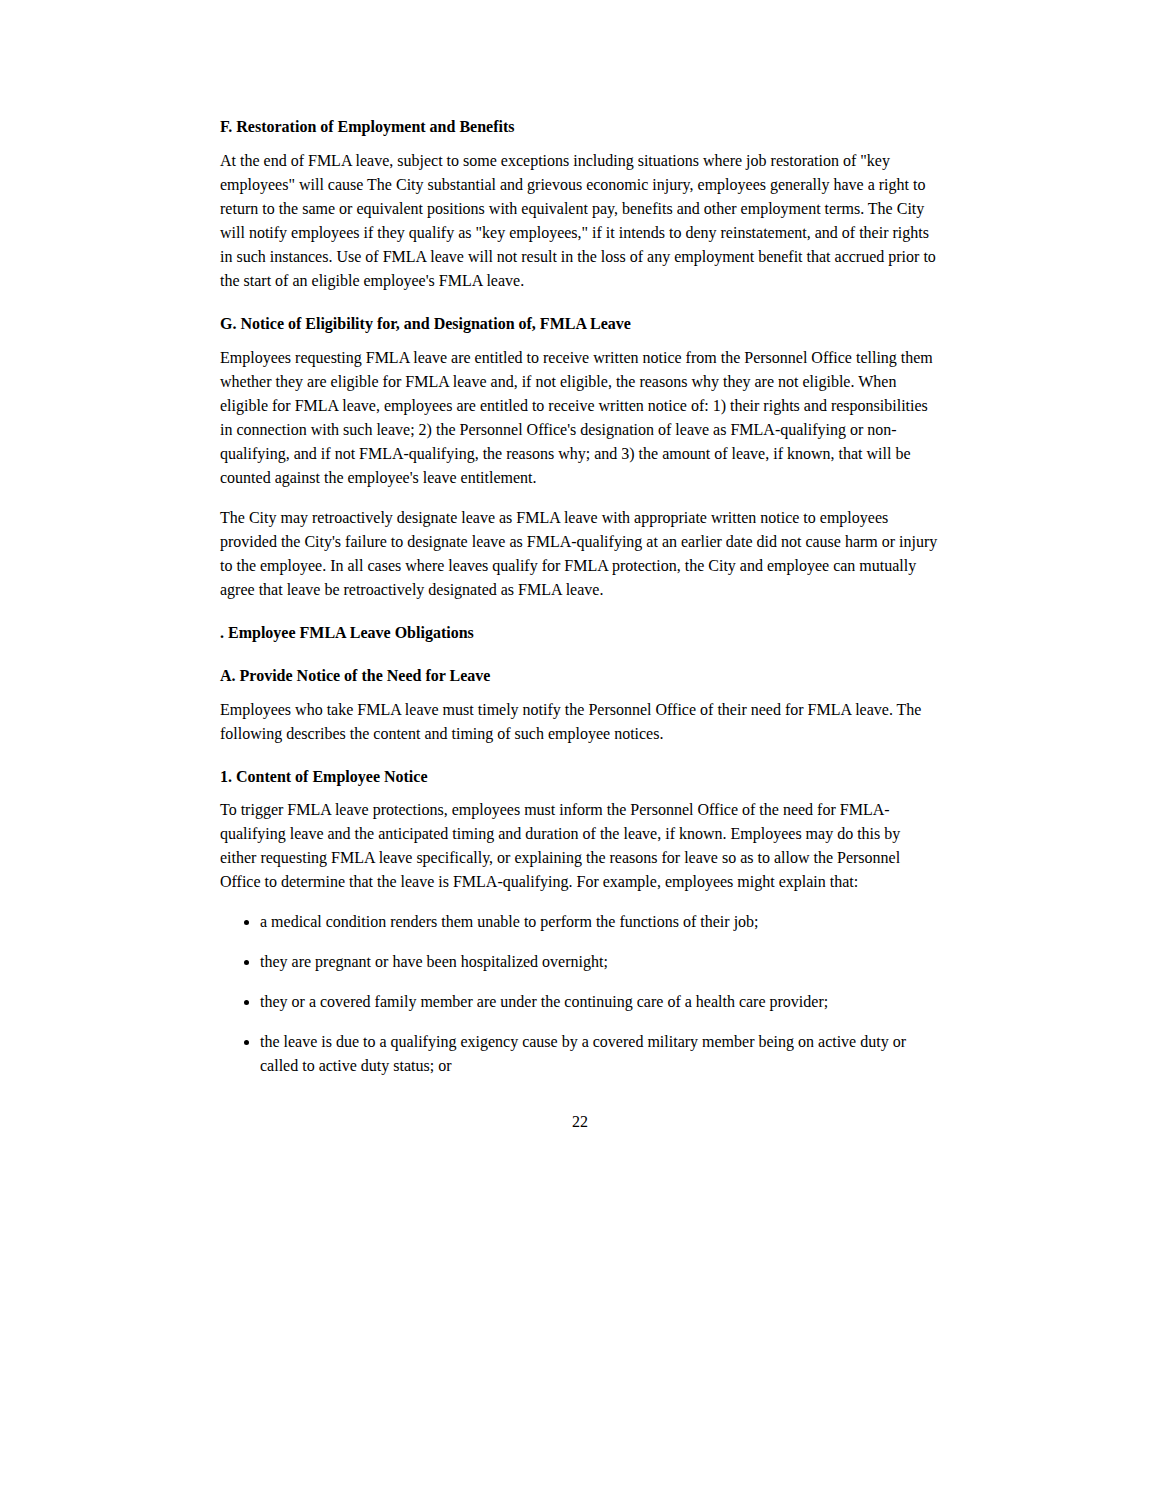F. Restoration of Employment and Benefits
At the end of FMLA leave, subject to some exceptions including situations where job restoration of "key employees" will cause The City substantial and grievous economic injury, employees generally have a right to return to the same or equivalent positions with equivalent pay, benefits and other employment terms. The City will notify employees if they qualify as "key employees," if it intends to deny reinstatement, and of their rights in such instances. Use of FMLA leave will not result in the loss of any employment benefit that accrued prior to the start of an eligible employee's FMLA leave.
G. Notice of Eligibility for, and Designation of, FMLA Leave
Employees requesting FMLA leave are entitled to receive written notice from the Personnel Office telling them whether they are eligible for FMLA leave and, if not eligible, the reasons why they are not eligible. When eligible for FMLA leave, employees are entitled to receive written notice of: 1) their rights and responsibilities in connection with such leave; 2) the Personnel Office's designation of leave as FMLA-qualifying or non-qualifying, and if not FMLA-qualifying, the reasons why; and 3) the amount of leave, if known, that will be counted against the employee's leave entitlement.
The City may retroactively designate leave as FMLA leave with appropriate written notice to employees provided the City's failure to designate leave as FMLA-qualifying at an earlier date did not cause harm or injury to the employee. In all cases where leaves qualify for FMLA protection, the City and employee can mutually agree that leave be retroactively designated as FMLA leave.
. Employee FMLA Leave Obligations
A. Provide Notice of the Need for Leave
Employees who take FMLA leave must timely notify the Personnel Office of their need for FMLA leave. The following describes the content and timing of such employee notices.
1. Content of Employee Notice
To trigger FMLA leave protections, employees must inform the Personnel Office of the need for FMLA-qualifying leave and the anticipated timing and duration of the leave, if known. Employees may do this by either requesting FMLA leave specifically, or explaining the reasons for leave so as to allow the Personnel Office to determine that the leave is FMLA-qualifying. For example, employees might explain that:
a medical condition renders them unable to perform the functions of their job;
they are pregnant or have been hospitalized overnight;
they or a covered family member are under the continuing care of a health care provider;
the leave is due to a qualifying exigency cause by a covered military member being on active duty or called to active duty status; or
22